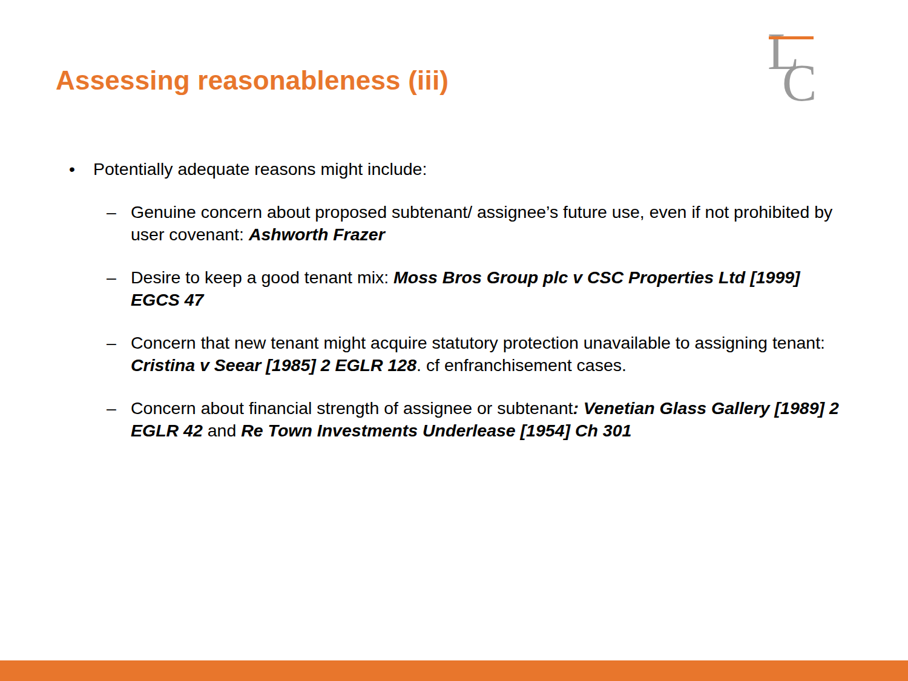L C
Assessing reasonableness (iii)
• Potentially adequate reasons might include:
– Genuine concern about proposed subtenant/ assignee’s future use, even if not prohibited by user covenant: Ashworth Frazer
– Desire to keep a good tenant mix: Moss Bros Group plc v CSC Properties Ltd [1999] EGCS 47
– Concern that new tenant might acquire statutory protection unavailable to assigning tenant: Cristina v Seear [1985] 2 EGLR 128. cf enfranchisement cases.
– Concern about financial strength of assignee or subtenant: Venetian Glass Gallery [1989] 2 EGLR 42 and Re Town Investments Underlease [1954] Ch 301